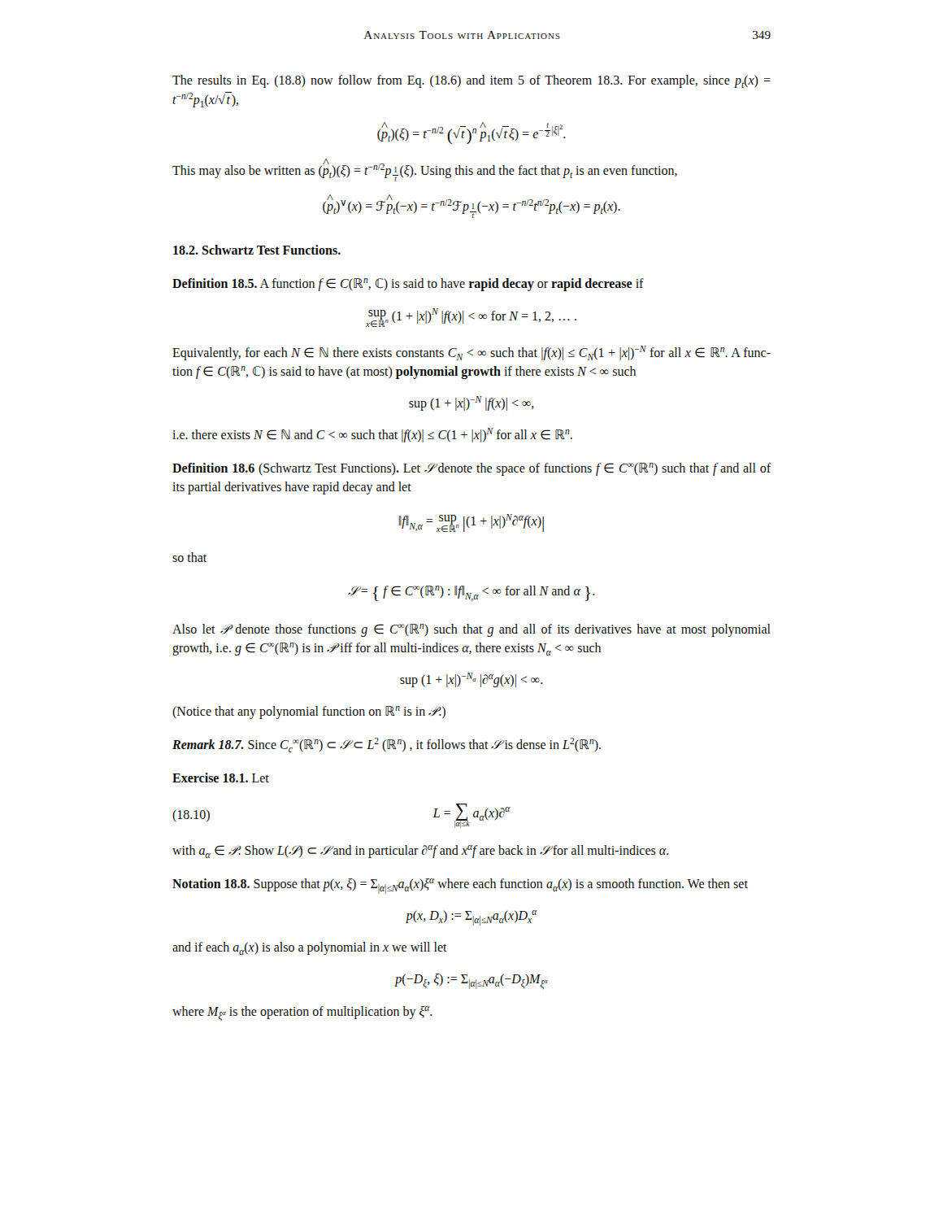Analysis Tools with Applications 349
The results in Eq. (18.8) now follow from Eq. (18.6) and item 5 of Theorem 18.3. For example, since pt(x) = t−n/2p1(x/√t),
(pt)(ξ) = t−n/2 (√t)n p1(√tξ) = e−t 2|ξ|2.
This may also be written as (pt)(ξ) = t−n/2p1 t(ξ). Using this and the fact that pt is an even function,
(pt)∨(x) = ℱpt(−x) = t−n/2ℱp1 t(−x) = t−n/2tn/2pt(−x) = pt(x).
18.2. Schwartz Test Functions.
Definition 18.5. A function f ∈ C(ℝn, ℂ) is said to have rapid decay or rapid decrease if
sup x∈ℝn (1 + |x|)N |f(x)| < ∞ for N = 1, 2, … .
Equivalently, for each N ∈ ℕ there exists constants CN < ∞ such that |f(x)| ≤ CN(1 + |x|)−N for all x ∈ ℝn. A function f ∈ C(ℝn, ℂ) is said to have (at most) polynomial growth if there exists N < ∞ such
sup (1 + |x|)−N |f(x)| < ∞,
i.e. there exists N ∈ ℕ and C < ∞ such that |f(x)| ≤ C(1 + |x|)N for all x ∈ ℝn.
Definition 18.6 (Schwartz Test Functions). Let 𝒮 denote the space of functions f ∈ C∞(ℝn) such that f and all of its partial derivatives have rapid decay and let
‖f‖N,α = sup x∈ℝn |(1 + |x|)N∂αf(x)|
so that
𝒮 = { f ∈ C∞(ℝn) : ‖f‖N,α < ∞ for all N and α }.
Also let 𝒫 denote those functions g ∈ C∞(ℝn) such that g and all of its derivatives have at most polynomial growth, i.e. g ∈ C∞(ℝn) is in 𝒫 iff for all multi-indices α, there exists Nα < ∞ such
sup (1 + |x|)−Nα |∂αg(x)| < ∞.
(Notice that any polynomial function on ℝn is in 𝒫.)
Remark 18.7. Since Cc∞(ℝn) ⊂ 𝒮 ⊂ L2 (ℝn) , it follows that 𝒮 is dense in L2(ℝn).
Exercise 18.1. Let
(18.10) L = ∑|α|≤k aα(x)∂α
with aα ∈ 𝒫. Show L(𝒮) ⊂ 𝒮 and in particular ∂αf and xαf are back in 𝒮 for all multi-indices α.
Notation 18.8. Suppose that p(x, ξ) = Σ|α|≤Naα(x)ξα where each function aα(x) is a smooth function. We then set
p(x, Dx) := Σ|α|≤Naα(x)Dxα
and if each aα(x) is also a polynomial in x we will let
p(−Dξ, ξ) := Σ|α|≤Naα(−Dξ)Mξα
where Mξα is the operation of multiplication by ξα.